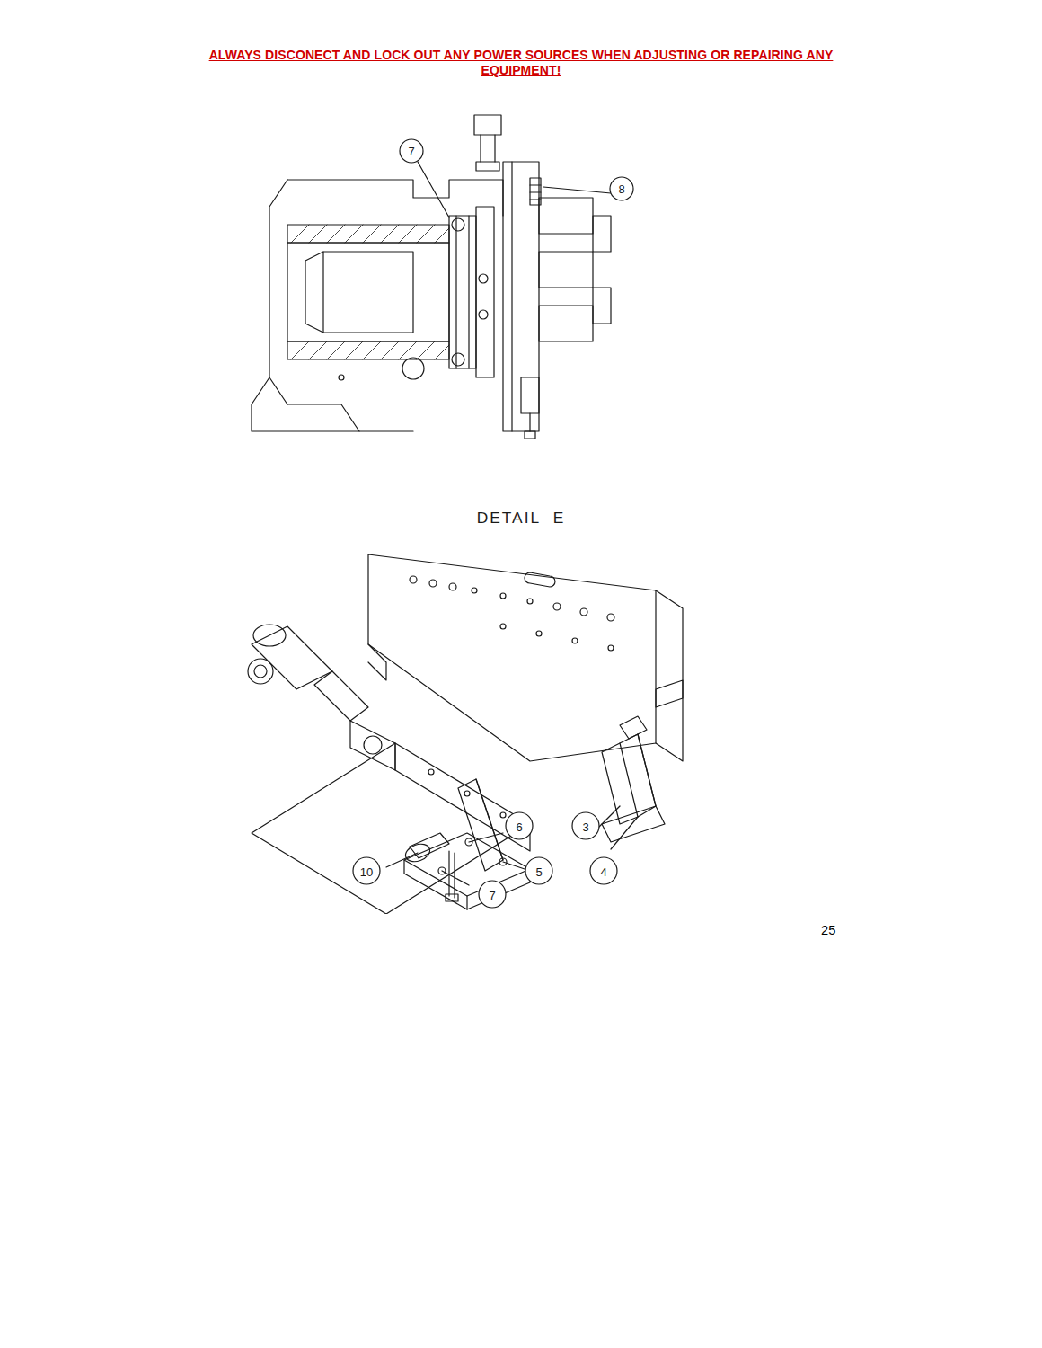ALWAYS DISCONECT AND LOCK OUT ANY POWER SOURCES WHEN ADJUSTING OR REPAIRING ANY EQUIPMENT!
7 8
DETAIL E
6 3 5 4 7 10
25